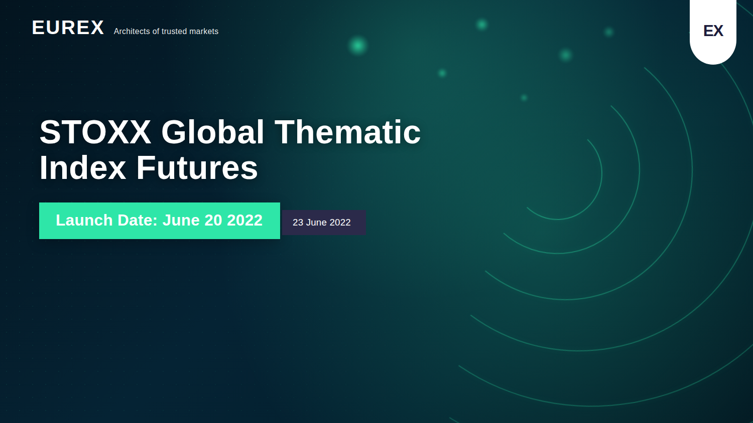EUREX Architects of trusted markets
EX
STOXX Global Thematic
Index Futures
Launch Date: June 20 2022
23 June 2022